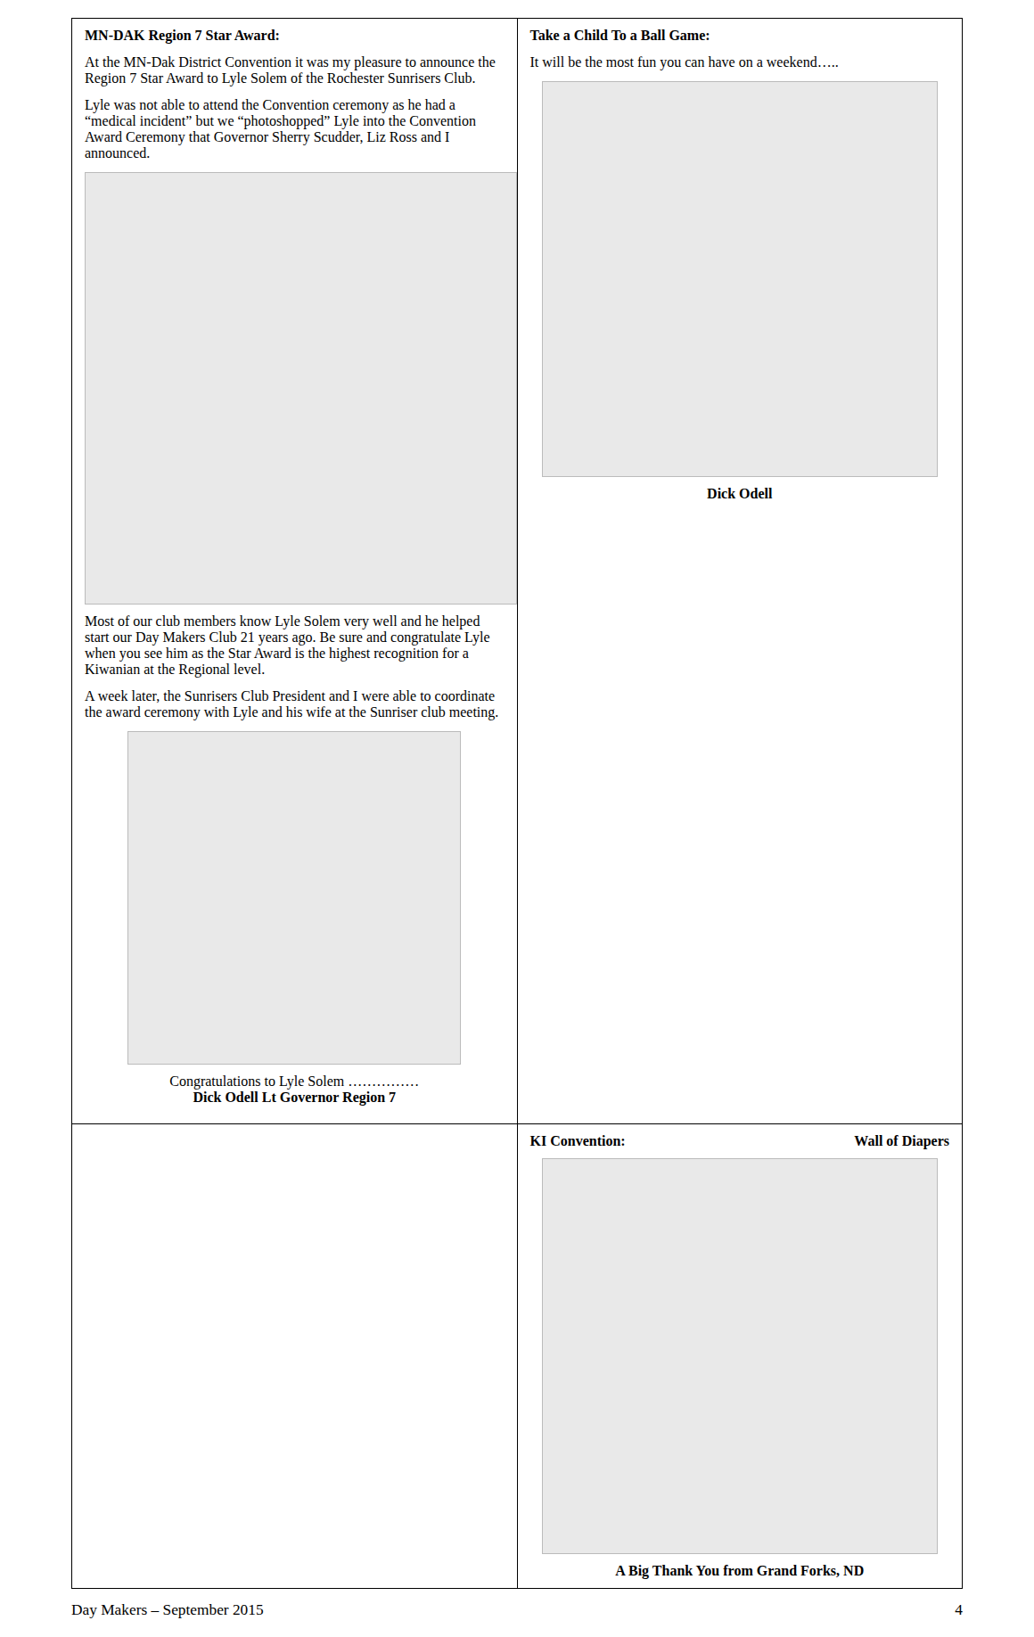| MN-DAK Region 7 Star Award: At the MN-Dak District Convention it was my pleasure to announce the Region 7 Star Award to Lyle Solem of the Rochester Sunrisers Club. Lyle was not able to attend the Convention ceremony as he had a “medical incident” but we “photoshopped” Lyle into the Convention Award Ceremony that Governor Sherry Scudder, Liz Ross and I announced. Most of our club members know Lyle Solem very well and he helped start our Day Makers Club 21 years ago. Be sure and congratulate Lyle when you see him as the Star Award is the highest recognition for a Kiwanian at the Regional level. A week later, the Sunrisers Club President and I were able to coordinate the award ceremony with Lyle and his wife at the Sunriser club meeting. Congratulations to Lyle Solem …………… Dick Odell Lt Governor Region 7 | Take a Child To a Ball Game: It will be the most fun you can have on a weekend….. Dick Odell |
| | KI Convention: Wall of Diapers A Big Thank You from Grand Forks, ND |
Day Makers – September 2015 4